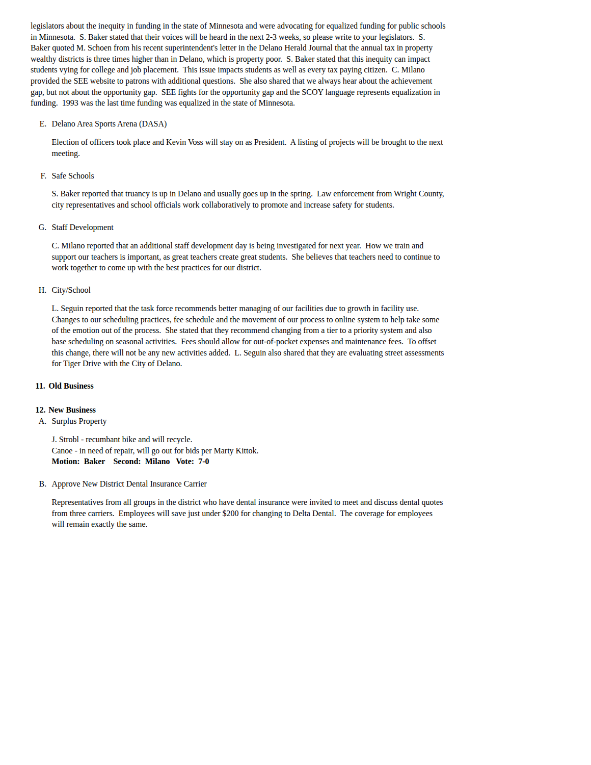legislators about the inequity in funding in the state of Minnesota and were advocating for equalized funding for public schools in Minnesota. S. Baker stated that their voices will be heard in the next 2-3 weeks, so please write to your legislators. S. Baker quoted M. Schoen from his recent superintendent's letter in the Delano Herald Journal that the annual tax in property wealthy districts is three times higher than in Delano, which is property poor. S. Baker stated that this inequity can impact students vying for college and job placement. This issue impacts students as well as every tax paying citizen. C. Milano provided the SEE website to patrons with additional questions. She also shared that we always hear about the achievement gap, but not about the opportunity gap. SEE fights for the opportunity gap and the SCOY language represents equalization in funding. 1993 was the last time funding was equalized in the state of Minnesota.
Delano Area Sports Arena (DASA)
Election of officers took place and Kevin Voss will stay on as President. A listing of projects will be brought to the next meeting.
Safe Schools
S. Baker reported that truancy is up in Delano and usually goes up in the spring. Law enforcement from Wright County, city representatives and school officials work collaboratively to promote and increase safety for students.
Staff Development
C. Milano reported that an additional staff development day is being investigated for next year. How we train and support our teachers is important, as great teachers create great students. She believes that teachers need to continue to work together to come up with the best practices for our district.
City/School
L. Seguin reported that the task force recommends better managing of our facilities due to growth in facility use. Changes to our scheduling practices, fee schedule and the movement of our process to online system to help take some of the emotion out of the process. She stated that they recommend changing from a tier to a priority system and also base scheduling on seasonal activities. Fees should allow for out-of-pocket expenses and maintenance fees. To offset this change, there will not be any new activities added. L. Seguin also shared that they are evaluating street assessments for Tiger Drive with the City of Delano.
11. Old Business
12. New Business
Surplus Property
J. Strobl - recumbant bike and will recycle.
Canoe - in need of repair, will go out for bids per Marty Kittok.
Motion: Baker Second: Milano Vote: 7-0
Approve New District Dental Insurance Carrier
Representatives from all groups in the district who have dental insurance were invited to meet and discuss dental quotes from three carriers. Employees will save just under $200 for changing to Delta Dental. The coverage for employees will remain exactly the same.